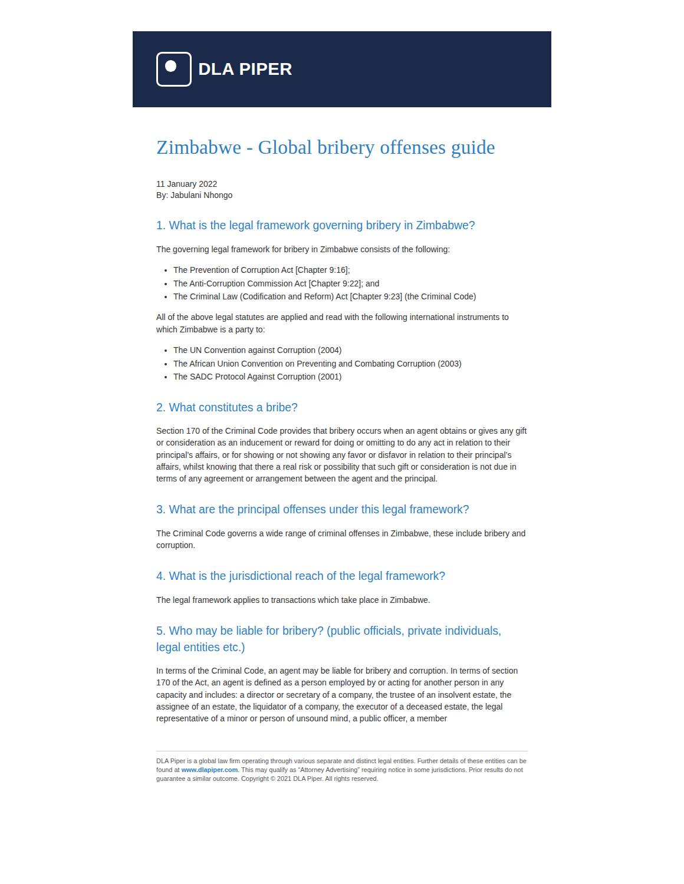DLA PIPER
Zimbabwe - Global bribery offenses guide
11 January 2022
By: Jabulani Nhongo
1. What is the legal framework governing bribery in Zimbabwe?
The governing legal framework for bribery in Zimbabwe consists of the following:
The Prevention of Corruption Act [Chapter 9:16];
The Anti-Corruption Commission Act [Chapter 9:22]; and
The Criminal Law (Codification and Reform) Act [Chapter 9:23] (the Criminal Code)
All of the above legal statutes are applied and read with the following international instruments to which Zimbabwe is a party to:
The UN Convention against Corruption (2004)
The African Union Convention on Preventing and Combating Corruption (2003)
The SADC Protocol Against Corruption (2001)
2. What constitutes a bribe?
Section 170 of the Criminal Code provides that bribery occurs when an agent obtains or gives any gift or consideration as an inducement or reward for doing or omitting to do any act in relation to their principal’s affairs, or for showing or not showing any favor or disfavor in relation to their principal’s affairs, whilst knowing that there a real risk or possibility that such gift or consideration is not due in terms of any agreement or arrangement between the agent and the principal.
3. What are the principal offenses under this legal framework?
The Criminal Code governs a wide range of criminal offenses in Zimbabwe, these include bribery and corruption.
4. What is the jurisdictional reach of the legal framework?
The legal framework applies to transactions which take place in Zimbabwe.
5. Who may be liable for bribery? (public officials, private individuals, legal entities etc.)
In terms of the Criminal Code, an agent may be liable for bribery and corruption. In terms of section 170 of the Act, an agent is defined as a person employed by or acting for another person in any capacity and includes: a director or secretary of a company, the trustee of an insolvent estate, the assignee of an estate, the liquidator of a company, the executor of a deceased estate, the legal representative of a minor or person of unsound mind, a public officer, a member
DLA Piper is a global law firm operating through various separate and distinct legal entities. Further details of these entities can be found at www.dlapiper.com. This may qualify as “Attorney Advertising” requiring notice in some jurisdictions. Prior results do not guarantee a similar outcome. Copyright © 2021 DLA Piper. All rights reserved.